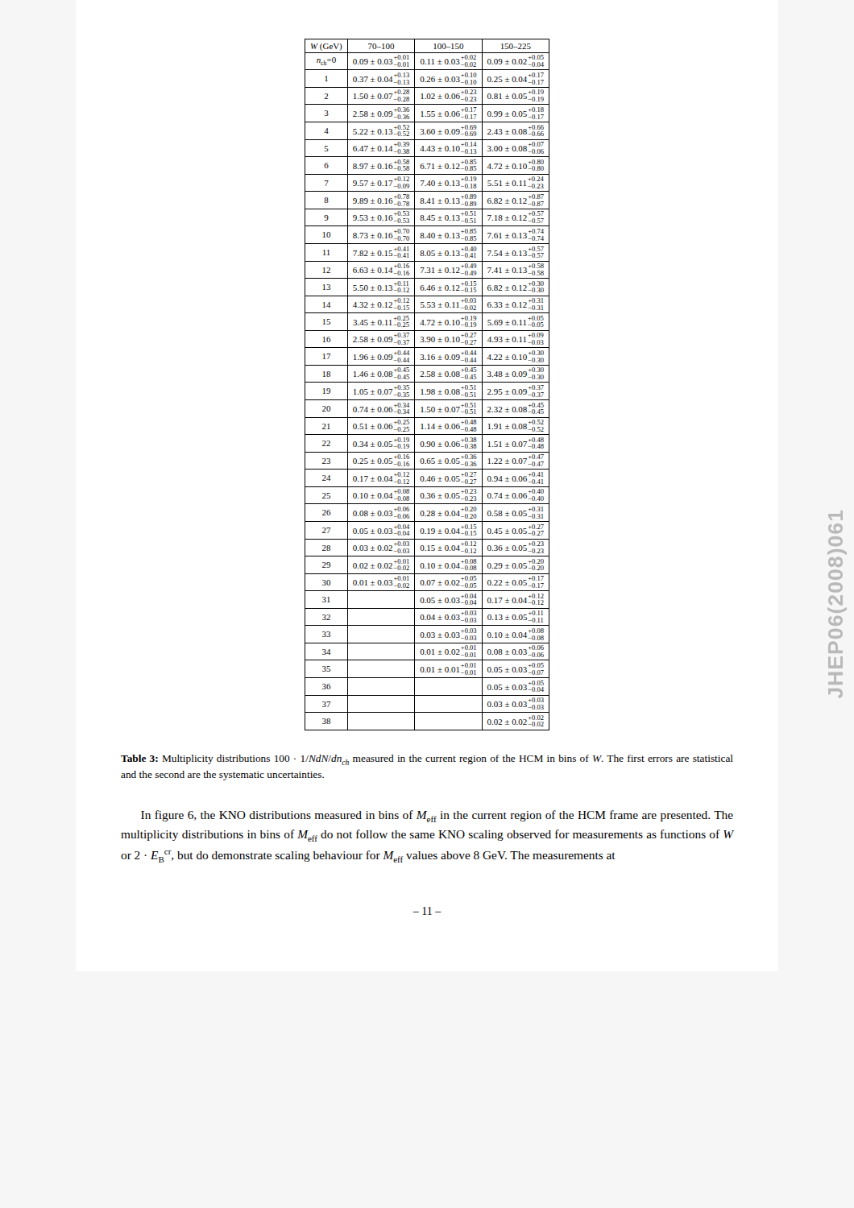JHEP06(2008)061
| W (GeV) | 70–100 | 100–150 | 150–225 |
| --- | --- | --- | --- |
| n ch =0 | 0.09 ± 0.03 +0.01 −0.01 | 0.11 ± 0.03 +0.02 −0.02 | 0.09 ± 0.02 +0.05 −0.04 |
| 1 | 0.37 ± 0.04 +0.13 −0.13 | 0.26 ± 0.03 +0.10 −0.10 | 0.25 ± 0.04 +0.17 −0.17 |
| 2 | 1.50 ± 0.07 +0.28 −0.28 | 1.02 ± 0.06 +0.23 −0.23 | 0.81 ± 0.05 +0.19 −0.19 |
| 3 | 2.58 ± 0.09 +0.36 −0.36 | 1.55 ± 0.06 +0.17 −0.17 | 0.99 ± 0.05 +0.18 −0.17 |
| 4 | 5.22 ± 0.13 +0.52 −0.52 | 3.60 ± 0.09 +0.69 −0.69 | 2.43 ± 0.08 +0.66 −0.66 |
| 5 | 6.47 ± 0.14 +0.39 −0.38 | 4.43 ± 0.10 +0.14 −0.13 | 3.00 ± 0.08 +0.07 −0.06 |
| 6 | 8.97 ± 0.16 +0.58 −0.58 | 6.71 ± 0.12 +0.85 −0.85 | 4.72 ± 0.10 +0.80 −0.80 |
| 7 | 9.57 ± 0.17 +0.12 −0.09 | 7.40 ± 0.13 +0.19 −0.18 | 5.51 ± 0.11 +0.24 −0.23 |
| 8 | 9.89 ± 0.16 +0.78 −0.78 | 8.41 ± 0.13 +0.89 −0.89 | 6.82 ± 0.12 +0.87 −0.87 |
| 9 | 9.53 ± 0.16 +0.53 −0.53 | 8.45 ± 0.13 +0.51 −0.51 | 7.18 ± 0.12 +0.57 −0.57 |
| 10 | 8.73 ± 0.16 +0.70 −0.70 | 8.40 ± 0.13 +0.85 −0.85 | 7.61 ± 0.13 +0.74 −0.74 |
| 11 | 7.82 ± 0.15 +0.41 −0.41 | 8.05 ± 0.13 +0.40 −0.41 | 7.54 ± 0.13 +0.57 −0.57 |
| 12 | 6.63 ± 0.14 +0.16 −0.16 | 7.31 ± 0.12 +0.49 −0.49 | 7.41 ± 0.13 +0.58 −0.58 |
| 13 | 5.50 ± 0.13 +0.11 −0.12 | 6.46 ± 0.12 +0.15 −0.15 | 6.82 ± 0.12 +0.30 −0.30 |
| 14 | 4.32 ± 0.12 +0.12 −0.15 | 5.53 ± 0.11 +0.03 −0.02 | 6.33 ± 0.12 +0.31 −0.31 |
| 15 | 3.45 ± 0.11 +0.25 −0.25 | 4.72 ± 0.10 +0.19 −0.19 | 5.69 ± 0.11 +0.05 −0.05 |
| 16 | 2.58 ± 0.09 +0.37 −0.37 | 3.90 ± 0.10 +0.27 −0.27 | 4.93 ± 0.11 +0.09 −0.03 |
| 17 | 1.96 ± 0.09 +0.44 −0.44 | 3.16 ± 0.09 +0.44 −0.44 | 4.22 ± 0.10 +0.30 −0.30 |
| 18 | 1.46 ± 0.08 +0.45 −0.45 | 2.58 ± 0.08 +0.45 −0.45 | 3.48 ± 0.09 +0.30 −0.30 |
| 19 | 1.05 ± 0.07 +0.35 −0.35 | 1.98 ± 0.08 +0.51 −0.51 | 2.95 ± 0.09 +0.37 −0.37 |
| 20 | 0.74 ± 0.06 +0.34 −0.34 | 1.50 ± 0.07 +0.51 −0.51 | 2.32 ± 0.08 +0.45 −0.45 |
| 21 | 0.51 ± 0.06 +0.25 −0.25 | 1.14 ± 0.06 +0.48 −0.48 | 1.91 ± 0.08 +0.52 −0.52 |
| 22 | 0.34 ± 0.05 +0.19 −0.19 | 0.90 ± 0.06 +0.38 −0.38 | 1.51 ± 0.07 +0.48 −0.48 |
| 23 | 0.25 ± 0.05 +0.16 −0.16 | 0.65 ± 0.05 +0.36 −0.36 | 1.22 ± 0.07 +0.47 −0.47 |
| 24 | 0.17 ± 0.04 +0.12 −0.12 | 0.46 ± 0.05 +0.27 −0.27 | 0.94 ± 0.06 +0.41 −0.41 |
| 25 | 0.10 ± 0.04 +0.08 −0.08 | 0.36 ± 0.05 +0.23 −0.23 | 0.74 ± 0.06 +0.40 −0.40 |
| 26 | 0.08 ± 0.03 +0.06 −0.06 | 0.28 ± 0.04 +0.20 −0.20 | 0.58 ± 0.05 +0.31 −0.31 |
| 27 | 0.05 ± 0.03 +0.04 −0.04 | 0.19 ± 0.04 +0.15 −0.15 | 0.45 ± 0.05 +0.27 −0.27 |
| 28 | 0.03 ± 0.02 +0.03 −0.03 | 0.15 ± 0.04 +0.12 −0.12 | 0.36 ± 0.05 +0.23 −0.23 |
| 29 | 0.02 ± 0.02 +0.01 −0.02 | 0.10 ± 0.04 +0.08 −0.08 | 0.29 ± 0.05 +0.20 −0.20 |
| 30 | 0.01 ± 0.03 +0.01 −0.02 | 0.07 ± 0.02 +0.05 −0.05 | 0.22 ± 0.05 +0.17 −0.17 |
| 31 | | 0.05 ± 0.03 +0.04 −0.04 | 0.17 ± 0.04 +0.12 −0.12 |
| 32 | | 0.04 ± 0.03 +0.03 −0.03 | 0.13 ± 0.05 +0.11 −0.11 |
| 33 | | 0.03 ± 0.03 +0.03 −0.03 | 0.10 ± 0.04 +0.08 −0.08 |
| 34 | | 0.01 ± 0.02 +0.01 −0.01 | 0.08 ± 0.03 +0.06 −0.06 |
| 35 | | 0.01 ± 0.01 +0.01 −0.01 | 0.05 ± 0.03 +0.05 −0.07 |
| 36 | | | 0.05 ± 0.03 +0.05 −0.04 |
| 37 | | | 0.03 ± 0.03 +0.03 −0.03 |
| 38 | | | 0.02 ± 0.02 +0.02 −0.02 |
Table 3: Multiplicity distributions 100 · 1/NdN/dnch measured in the current region of the HCM in bins of W. The first errors are statistical and the second are the systematic uncertainties.
In figure 6, the KNO distributions measured in bins of Meff in the current region of the HCM frame are presented. The multiplicity distributions in bins of Meff do not follow the same KNO scaling observed for measurements as functions of W or 2 · EBcr, but do demonstrate scaling behaviour for Meff values above 8 GeV. The measurements at
– 11 –